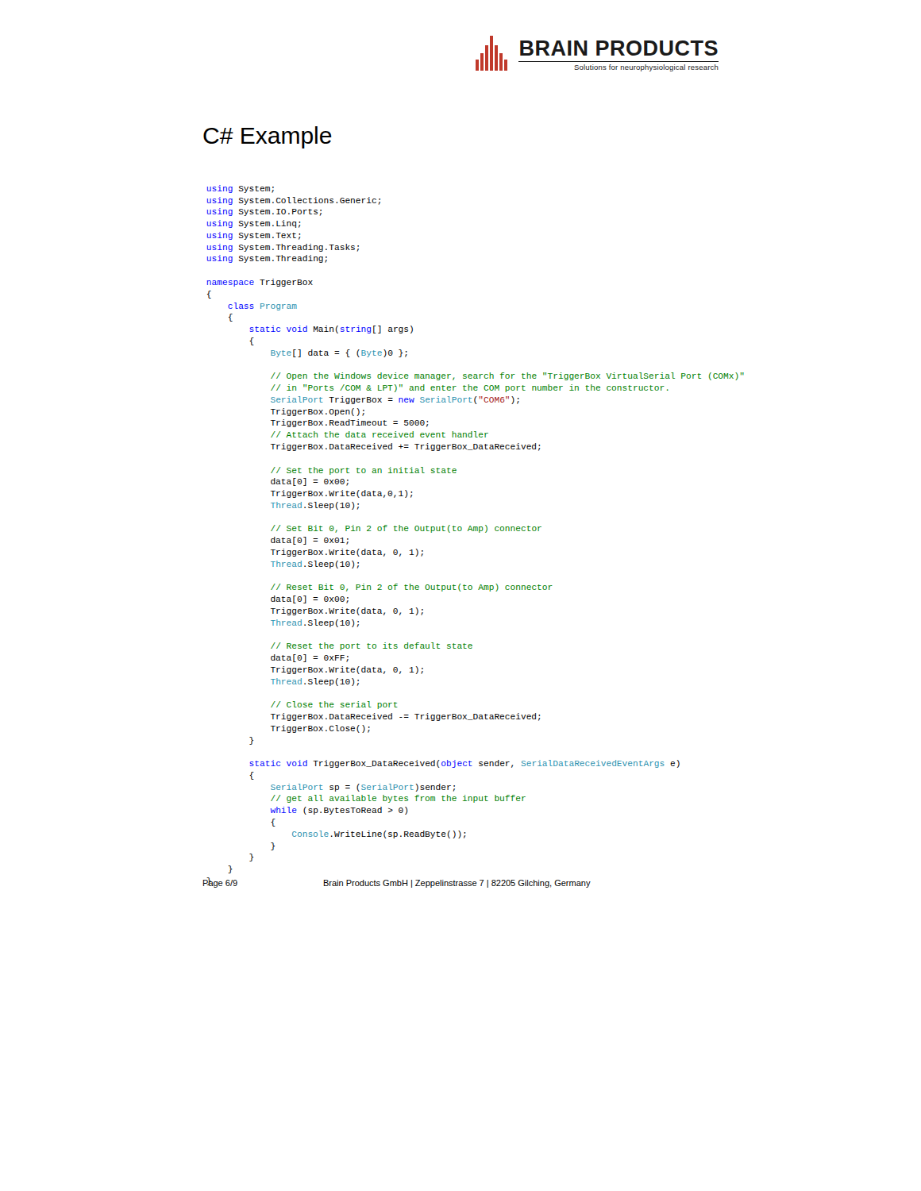BRAIN PRODUCTS
Solutions for neurophysiological research
C# Example
using System;
using System.Collections.Generic;
using System.IO.Ports;
using System.Linq;
using System.Text;
using System.Threading.Tasks;
using System.Threading;

namespace TriggerBox
{
    class Program
    {
        static void Main(string[] args)
        {
            Byte[] data = { (Byte)0 };

            // Open the Windows device manager, search for the "TriggerBox VirtualSerial Port (COMx)"
            // in "Ports /COM & LPT)" and enter the COM port number in the constructor.
            SerialPort TriggerBox = new SerialPort("COM6");
            TriggerBox.Open();
            TriggerBox.ReadTimeout = 5000;
            // Attach the data received event handler
            TriggerBox.DataReceived += TriggerBox_DataReceived;

            // Set the port to an initial state
            data[0] = 0x00;
            TriggerBox.Write(data,0,1);
            Thread.Sleep(10);

            // Set Bit 0, Pin 2 of the Output(to Amp) connector
            data[0] = 0x01;
            TriggerBox.Write(data, 0, 1);
            Thread.Sleep(10);

            // Reset Bit 0, Pin 2 of the Output(to Amp) connector
            data[0] = 0x00;
            TriggerBox.Write(data, 0, 1);
            Thread.Sleep(10);

            // Reset the port to its default state
            data[0] = 0xFF;
            TriggerBox.Write(data, 0, 1);
            Thread.Sleep(10);

            // Close the serial port
            TriggerBox.DataReceived -= TriggerBox_DataReceived;
            TriggerBox.Close();
        }

        static void TriggerBox_DataReceived(object sender, SerialDataReceivedEventArgs e)
        {
            SerialPort sp = (SerialPort)sender;
            // get all available bytes from the input buffer
            while (sp.BytesToRead > 0)
            {
                Console.WriteLine(sp.ReadByte());
            }
        }
    }
}
Page 6/9 Brain Products GmbH | Zeppelinstrasse 7 | 82205 Gilching, Germany